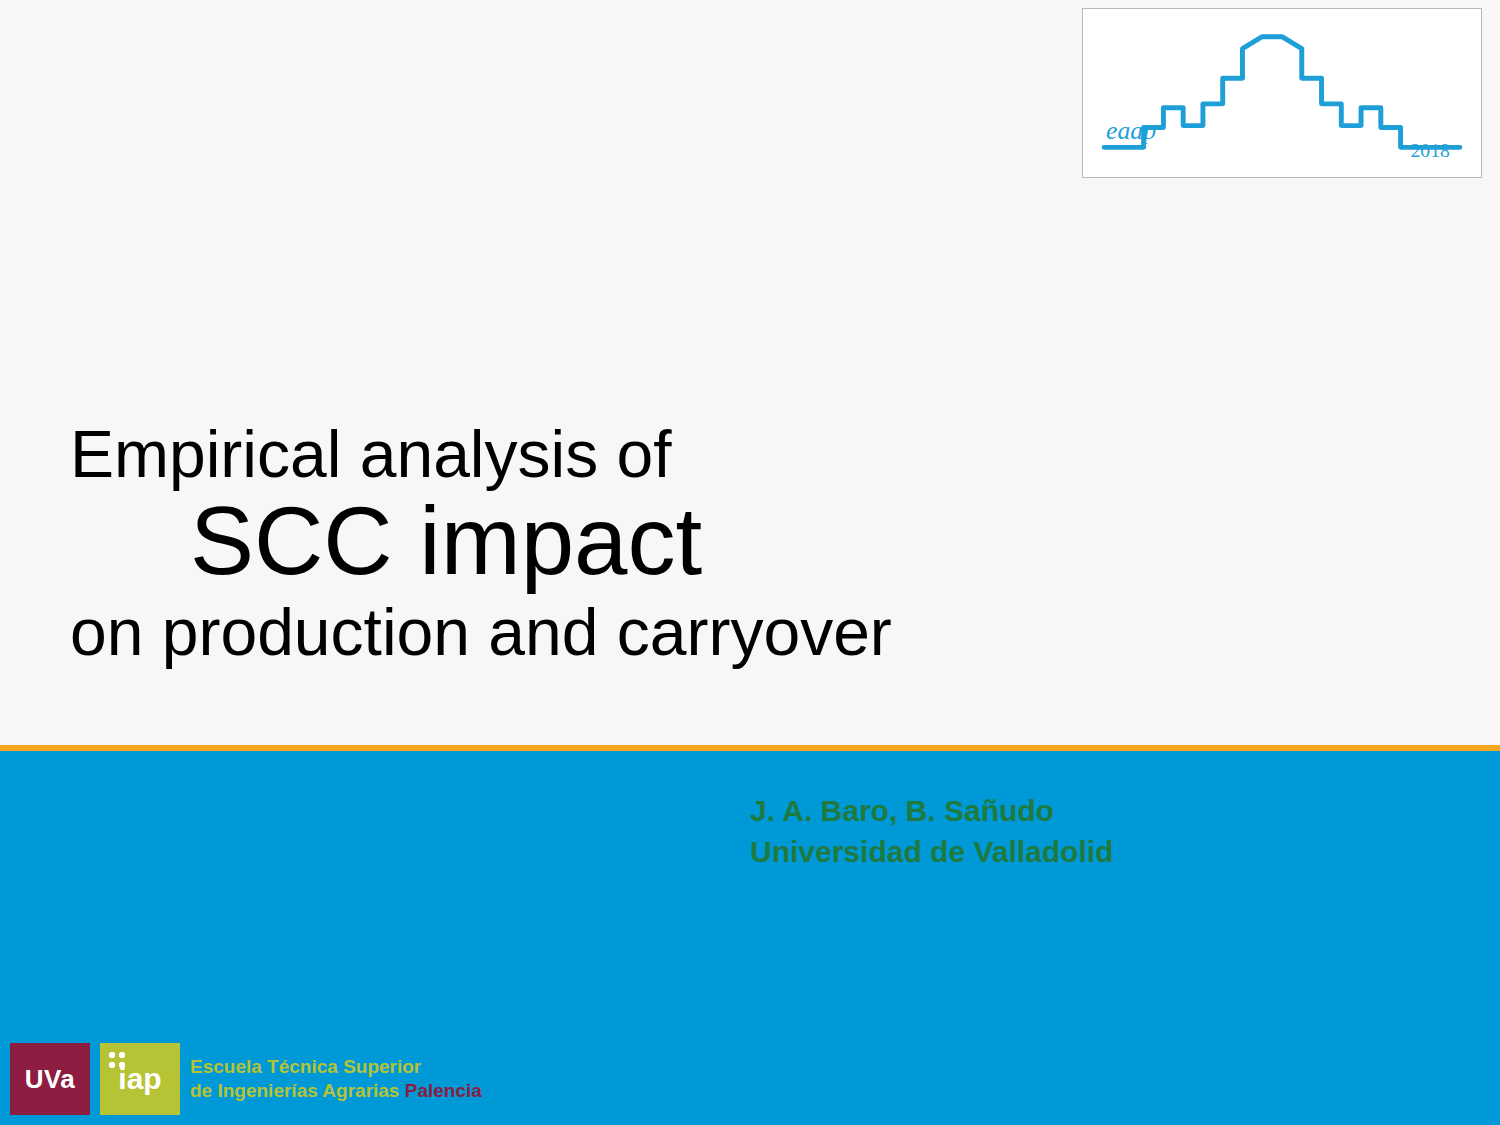eaap 2018
Empirical analysis of
SCC impact
on production and carryover
J. A. Baro, B. Sañudo
Universidad de Valladolid
UVa
iap
Escuela Técnica Superior
de Ingenierías Agrarias Palencia